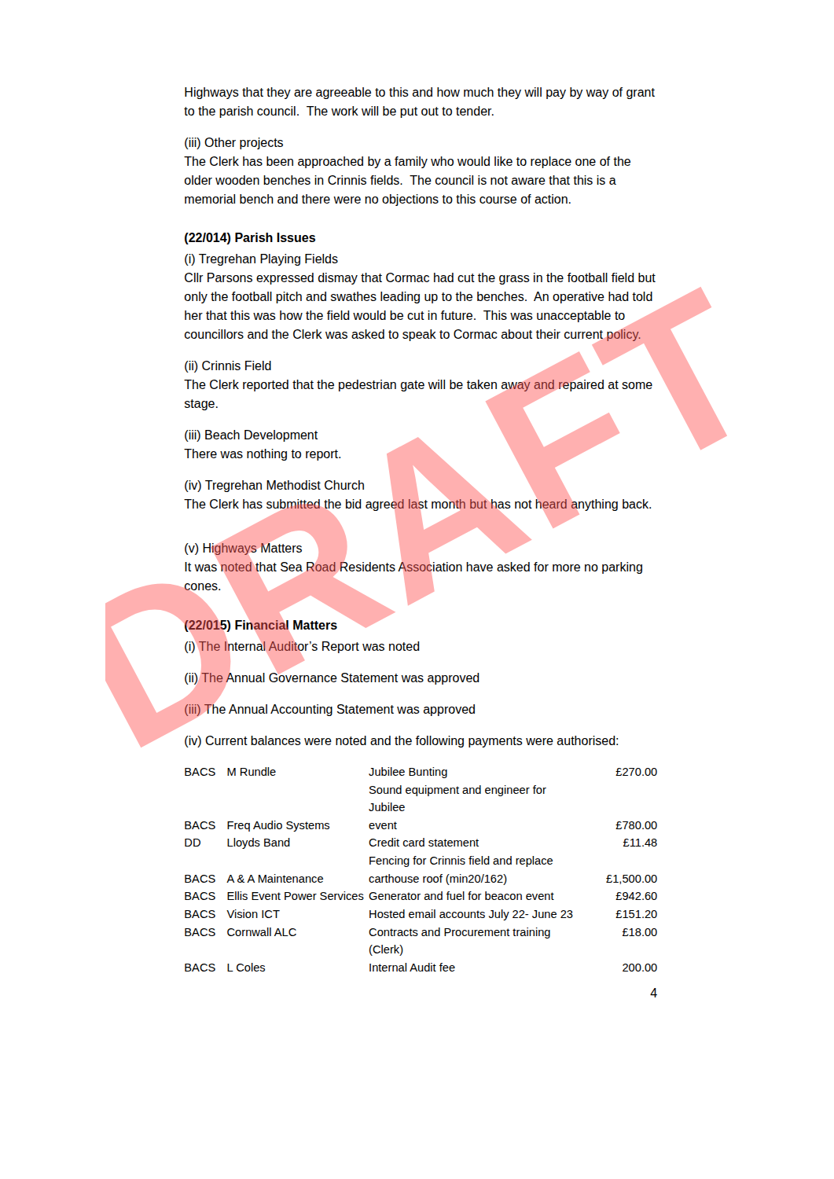DRAFT
Highways that they are agreeable to this and how much they will pay by way of grant to the parish council. The work will be put out to tender.
(iii) Other projects
The Clerk has been approached by a family who would like to replace one of the older wooden benches in Crinnis fields. The council is not aware that this is a memorial bench and there were no objections to this course of action.
(22/014) Parish Issues
(i) Tregrehan Playing Fields
Cllr Parsons expressed dismay that Cormac had cut the grass in the football field but only the football pitch and swathes leading up to the benches. An operative had told her that this was how the field would be cut in future. This was unacceptable to councillors and the Clerk was asked to speak to Cormac about their current policy.
(ii) Crinnis Field
The Clerk reported that the pedestrian gate will be taken away and repaired at some stage.
(iii) Beach Development
There was nothing to report.
(iv) Tregrehan Methodist Church
The Clerk has submitted the bid agreed last month but has not heard anything back.
(v) Highways Matters
It was noted that Sea Road Residents Association have asked for more no parking cones.
(22/015) Financial Matters
(i) The Internal Auditor’s Report was noted
(ii) The Annual Governance Statement was approved
(iii) The Annual Accounting Statement was approved
(iv) Current balances were noted and the following payments were authorised:
| BACS | M Rundle | Jubilee Bunting | £270.00 |
| | | Sound equipment and engineer for Jubilee | |
| BACS | Freq Audio Systems | event | £780.00 |
| DD | Lloyds Band | Credit card statement | £11.48 |
| | | Fencing for Crinnis field and replace | |
| BACS | A & A Maintenance | carthouse roof (min20/162) | £1,500.00 |
| BACS | Ellis Event Power Services | Generator and fuel for beacon event | £942.60 |
| BACS | Vision ICT | Hosted email accounts July 22- June 23 | £151.20 |
| BACS | Cornwall ALC | Contracts and Procurement training (Clerk) | £18.00 |
| BACS | L Coles | Internal Audit fee | 200.00 |
4